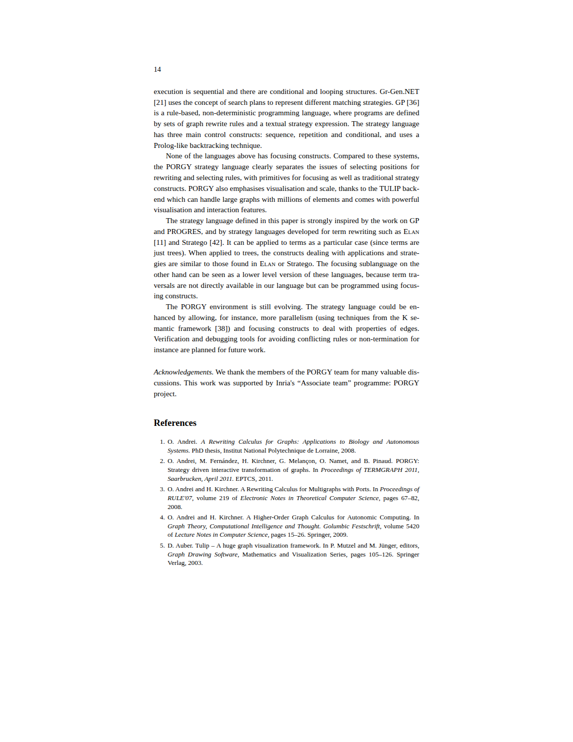14
execution is sequential and there are conditional and looping structures. Gr-Gen.NET [21] uses the concept of search plans to represent different matching strategies. GP [36] is a rule-based, non-deterministic programming language, where programs are defined by sets of graph rewrite rules and a textual strategy expression. The strategy language has three main control constructs: sequence, repetition and conditional, and uses a Prolog-like backtracking technique.
None of the languages above has focusing constructs. Compared to these systems, the PORGY strategy language clearly separates the issues of selecting positions for rewriting and selecting rules, with primitives for focusing as well as traditional strategy constructs. PORGY also emphasises visualisation and scale, thanks to the TULIP back-end which can handle large graphs with millions of elements and comes with powerful visualisation and interaction features.
The strategy language defined in this paper is strongly inspired by the work on GP and PROGRES, and by strategy languages developed for term rewriting such as Elan [11] and Stratego [42]. It can be applied to terms as a particular case (since terms are just trees). When applied to trees, the constructs dealing with applications and strategies are similar to those found in Elan or Stratego. The focusing sublanguage on the other hand can be seen as a lower level version of these languages, because term traversals are not directly available in our language but can be programmed using focusing constructs.
The PORGY environment is still evolving. The strategy language could be enhanced by allowing, for instance, more parallelism (using techniques from the K semantic framework [38]) and focusing constructs to deal with properties of edges. Verification and debugging tools for avoiding conflicting rules or non-termination for instance are planned for future work.
Acknowledgements. We thank the members of the PORGY team for many valuable discussions. This work was supported by Inria's “Associate team” programme: PORGY project.
References
1 O. Andrei. A Rewriting Calculus for Graphs: Applications to Biology and Autonomous Systems. PhD thesis, Institut National Polytechnique de Lorraine, 2008.
2 O. Andrei, M. Fernández, H. Kirchner, G. Melançon, O. Namet, and B. Pinaud. PORGY: Strategy driven interactive transformation of graphs. In Proceedings of TERMGRAPH 2011, Saarbrucken, April 2011. EPTCS, 2011.
3 O. Andrei and H. Kirchner. A Rewriting Calculus for Multigraphs with Ports. In Proceedings of RULE'07, volume 219 of Electronic Notes in Theoretical Computer Science, pages 67–82, 2008.
4 O. Andrei and H. Kirchner. A Higher-Order Graph Calculus for Autonomic Computing. In Graph Theory, Computational Intelligence and Thought. Golumbic Festschrift, volume 5420 of Lecture Notes in Computer Science, pages 15–26. Springer, 2009.
5 D. Auber. Tulip – A huge graph visualization framework. In P. Mutzel and M. Jünger, editors, Graph Drawing Software, Mathematics and Visualization Series, pages 105–126. Springer Verlag, 2003.